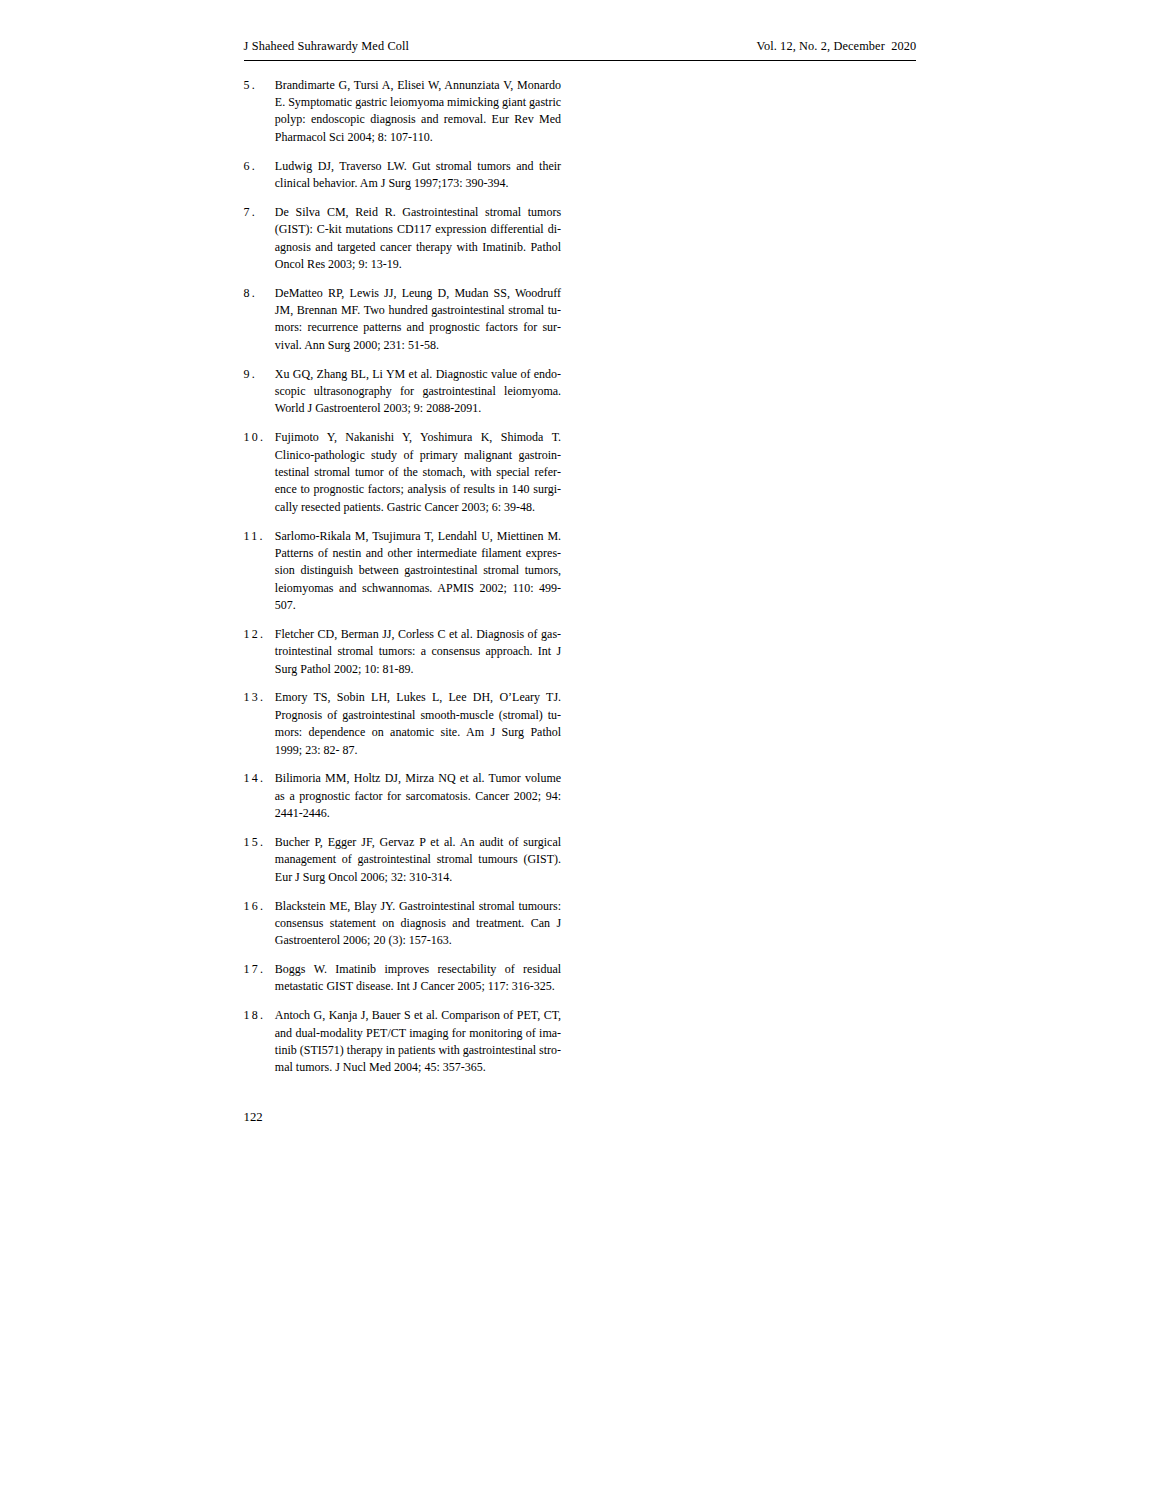J Shaheed Suhrawardy Med Coll
Vol. 12, No. 2, December 2020
5. Brandimarte G, Tursi A, Elisei W, Annunziata V, Monardo E. Symptomatic gastric leiomyoma mimicking giant gastric polyp: endoscopic diagnosis and removal. Eur Rev Med Pharmacol Sci 2004; 8: 107-110.
6. Ludwig DJ, Traverso LW. Gut stromal tumors and their clinical behavior. Am J Surg 1997;173: 390-394.
7. De Silva CM, Reid R. Gastrointestinal stromal tumors (GIST): C-kit mutations CD117 expression differential diagnosis and targeted cancer therapy with Imatinib. Pathol Oncol Res 2003; 9: 13-19.
8. DeMatteo RP, Lewis JJ, Leung D, Mudan SS, Woodruff JM, Brennan MF. Two hundred gastrointestinal stromal tumors: recurrence patterns and prognostic factors for survival. Ann Surg 2000; 231: 51-58.
9. Xu GQ, Zhang BL, Li YM et al. Diagnostic value of endoscopic ultrasonography for gastrointestinal leiomyoma. World J Gastroenterol 2003; 9: 2088-2091.
10. Fujimoto Y, Nakanishi Y, Yoshimura K, Shimoda T. Clinico-pathologic study of primary malignant gastrointestinal stromal tumor of the stomach, with special reference to prognostic factors; analysis of results in 140 surgically resected patients. Gastric Cancer 2003; 6: 39-48.
11. Sarlomo-Rikala M, Tsujimura T, Lendahl U, Miettinen M. Patterns of nestin and other intermediate filament expression distinguish between gastrointestinal stromal tumors, leiomyomas and schwannomas. APMIS 2002; 110: 499-507.
12. Fletcher CD, Berman JJ, Corless C et al. Diagnosis of gastrointestinal stromal tumors: a consensus approach. Int J Surg Pathol 2002; 10: 81-89.
13. Emory TS, Sobin LH, Lukes L, Lee DH, O’Leary TJ. Prognosis of gastrointestinal smooth-muscle (stromal) tumors: dependence on anatomic site. Am J Surg Pathol 1999; 23: 82- 87.
14. Bilimoria MM, Holtz DJ, Mirza NQ et al. Tumor volume as a prognostic factor for sarcomatosis. Cancer 2002; 94: 2441-2446.
15. Bucher P, Egger JF, Gervaz P et al. An audit of surgical management of gastrointestinal stromal tumours (GIST). Eur J Surg Oncol 2006; 32: 310-314.
16. Blackstein ME, Blay JY. Gastrointestinal stromal tumours: consensus statement on diagnosis and treatment. Can J Gastroenterol 2006; 20 (3): 157-163.
17. Boggs W. Imatinib improves resectability of residual metastatic GIST disease. Int J Cancer 2005; 117: 316-325.
18. Antoch G, Kanja J, Bauer S et al. Comparison of PET, CT, and dual-modality PET/CT imaging for monitoring of imatinib (STI571) therapy in patients with gastrointestinal stromal tumors. J Nucl Med 2004; 45: 357-365.
122